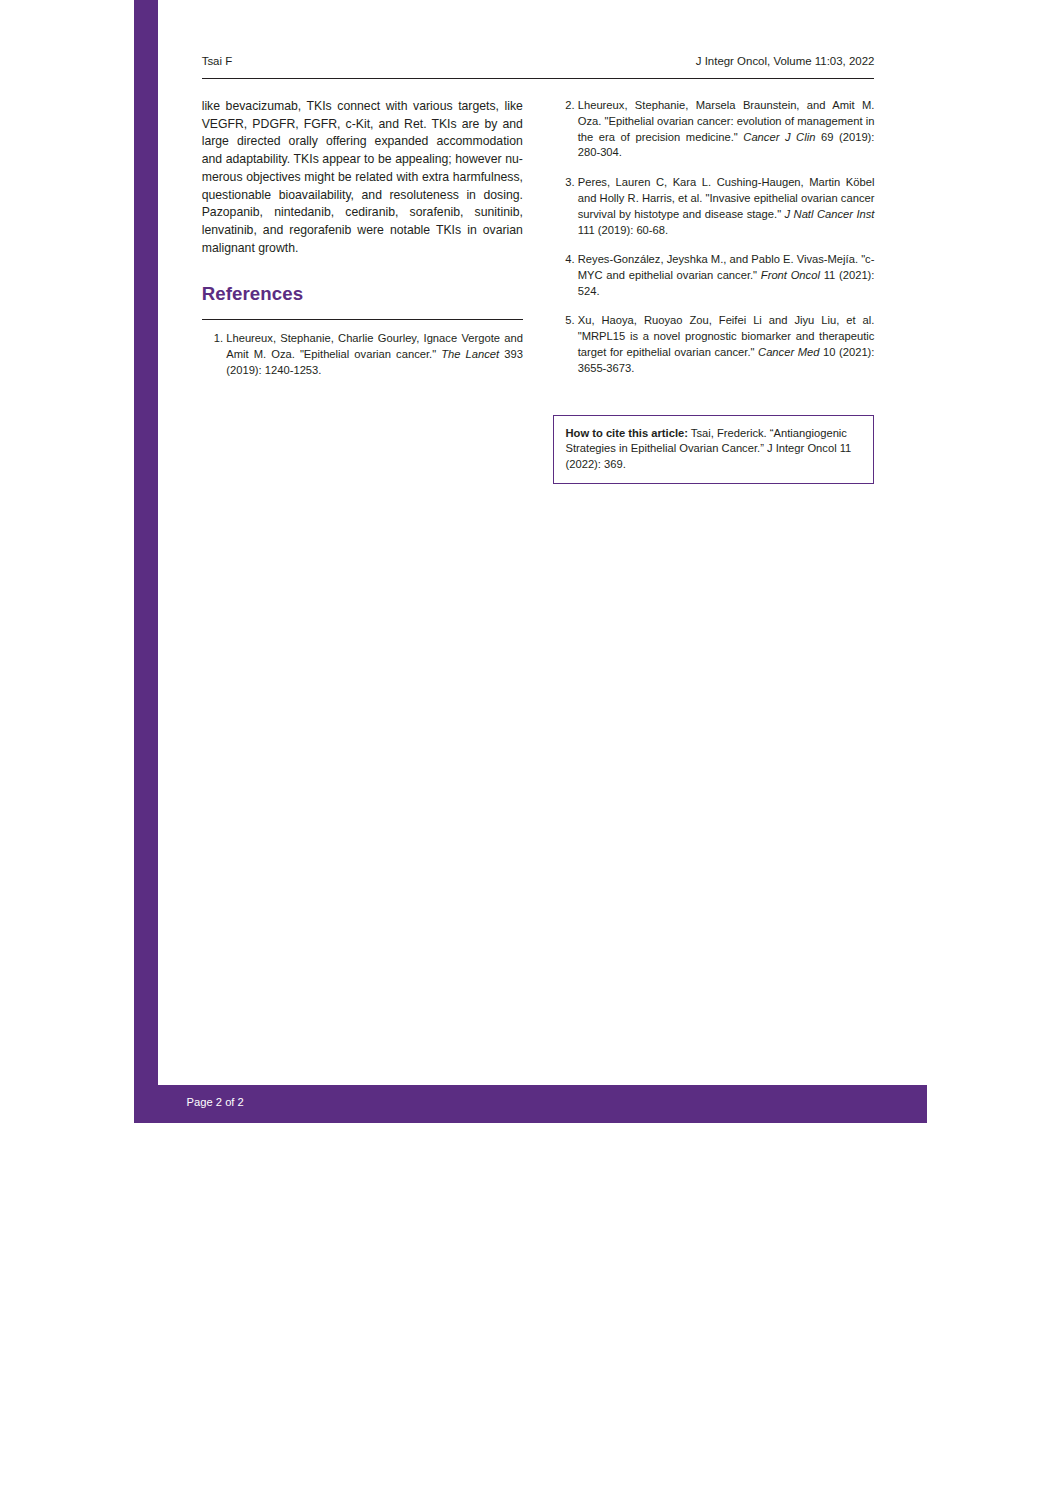Tsai F
J Integr Oncol, Volume 11:03, 2022
like bevacizumab, TKIs connect with various targets, like VEGFR, PDGFR, FGFR, c-Kit, and Ret. TKIs are by and large directed orally offering expanded accommodation and adaptability. TKIs appear to be appealing; however numerous objectives might be related with extra harmfulness, questionable bioavailability, and resoluteness in dosing. Pazopanib, nintedanib, cediranib, sorafenib, sunitinib, lenvatinib, and regorafenib were notable TKIs in ovarian malignant growth.
References
Lheureux, Stephanie, Charlie Gourley, Ignace Vergote and Amit M. Oza. "Epithelial ovarian cancer." The Lancet 393 (2019): 1240-1253.
Lheureux, Stephanie, Marsela Braunstein, and Amit M. Oza. "Epithelial ovarian cancer: evolution of management in the era of precision medicine." Cancer J Clin 69 (2019): 280-304.
Peres, Lauren C, Kara L. Cushing-Haugen, Martin Köbel and Holly R. Harris, et al. "Invasive epithelial ovarian cancer survival by histotype and disease stage." J Natl Cancer Inst 111 (2019): 60-68.
Reyes-González, Jeyshka M., and Pablo E. Vivas-Mejía. "c-MYC and epithelial ovarian cancer." Front Oncol 11 (2021): 524.
Xu, Haoya, Ruoyao Zou, Feifei Li and Jiyu Liu, et al. "MRPL15 is a novel prognostic biomarker and therapeutic target for epithelial ovarian cancer." Cancer Med 10 (2021): 3655-3673.
How to cite this article: Tsai, Frederick. “Antiangiogenic Strategies in Epithelial Ovarian Cancer.” J Integr Oncol 11 (2022): 369.
Page 2 of 2